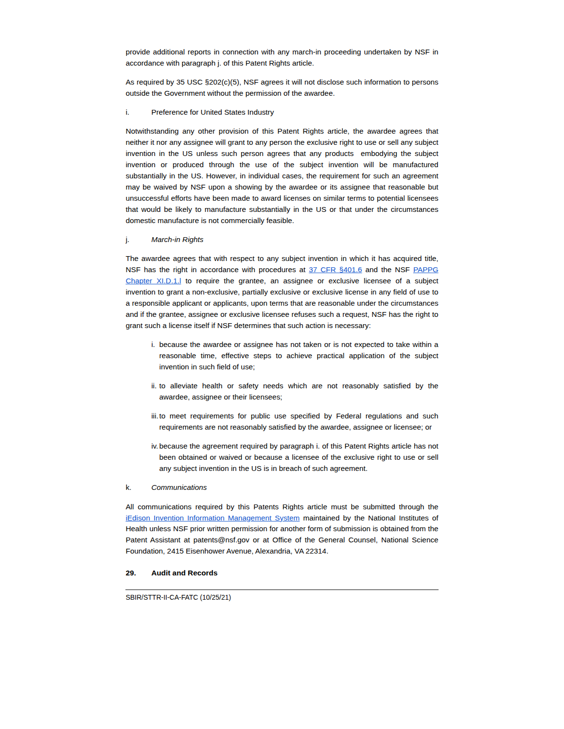provide additional reports in connection with any march-in proceeding undertaken by NSF in accordance with paragraph j. of this Patent Rights article.
As required by 35 USC §202(c)(5), NSF agrees it will not disclose such information to persons outside the Government without the permission of the awardee.
i.
Preference for United States Industry
Notwithstanding any other provision of this Patent Rights article, the awardee agrees that neither it nor any assignee will grant to any person the exclusive right to use or sell any subject invention in the US unless such person agrees that any products embodying the subject invention or produced through the use of the subject invention will be manufactured substantially in the US. However, in individual cases, the requirement for such an agreement may be waived by NSF upon a showing by the awardee or its assignee that reasonable but unsuccessful efforts have been made to award licenses on similar terms to potential licensees that would be likely to manufacture substantially in the US or that under the circumstances domestic manufacture is not commercially feasible.
j.
March-in Rights
The awardee agrees that with respect to any subject invention in which it has acquired title, NSF has the right in accordance with procedures at 37 CFR §401.6 and the NSF PAPPG Chapter XI.D.1.l to require the grantee, an assignee or exclusive licensee of a subject invention to grant a non-exclusive, partially exclusive or exclusive license in any field of use to a responsible applicant or applicants, upon terms that are reasonable under the circumstances and if the grantee, assignee or exclusive licensee refuses such a request, NSF has the right to grant such a license itself if NSF determines that such action is necessary:
i.
because the awardee or assignee has not taken or is not expected to take within a reasonable time, effective steps to achieve practical application of the subject invention in such field of use;
ii.
to alleviate health or safety needs which are not reasonably satisfied by the awardee, assignee or their licensees;
iii.
to meet requirements for public use specified by Federal regulations and such requirements are not reasonably satisfied by the awardee, assignee or licensee; or
iv.
because the agreement required by paragraph i. of this Patent Rights article has not been obtained or waived or because a licensee of the exclusive right to use or sell any subject invention in the US is in breach of such agreement.
k.
Communications
All communications required by this Patents Rights article must be submitted through the iEdison Invention Information Management System maintained by the National Institutes of Health unless NSF prior written permission for another form of submission is obtained from the Patent Assistant at patents@nsf.gov or at Office of the General Counsel, National Science Foundation, 2415 Eisenhower Avenue, Alexandria, VA 22314.
29.
Audit and Records
SBIR/STTR-II-CA-FATC (10/25/21)